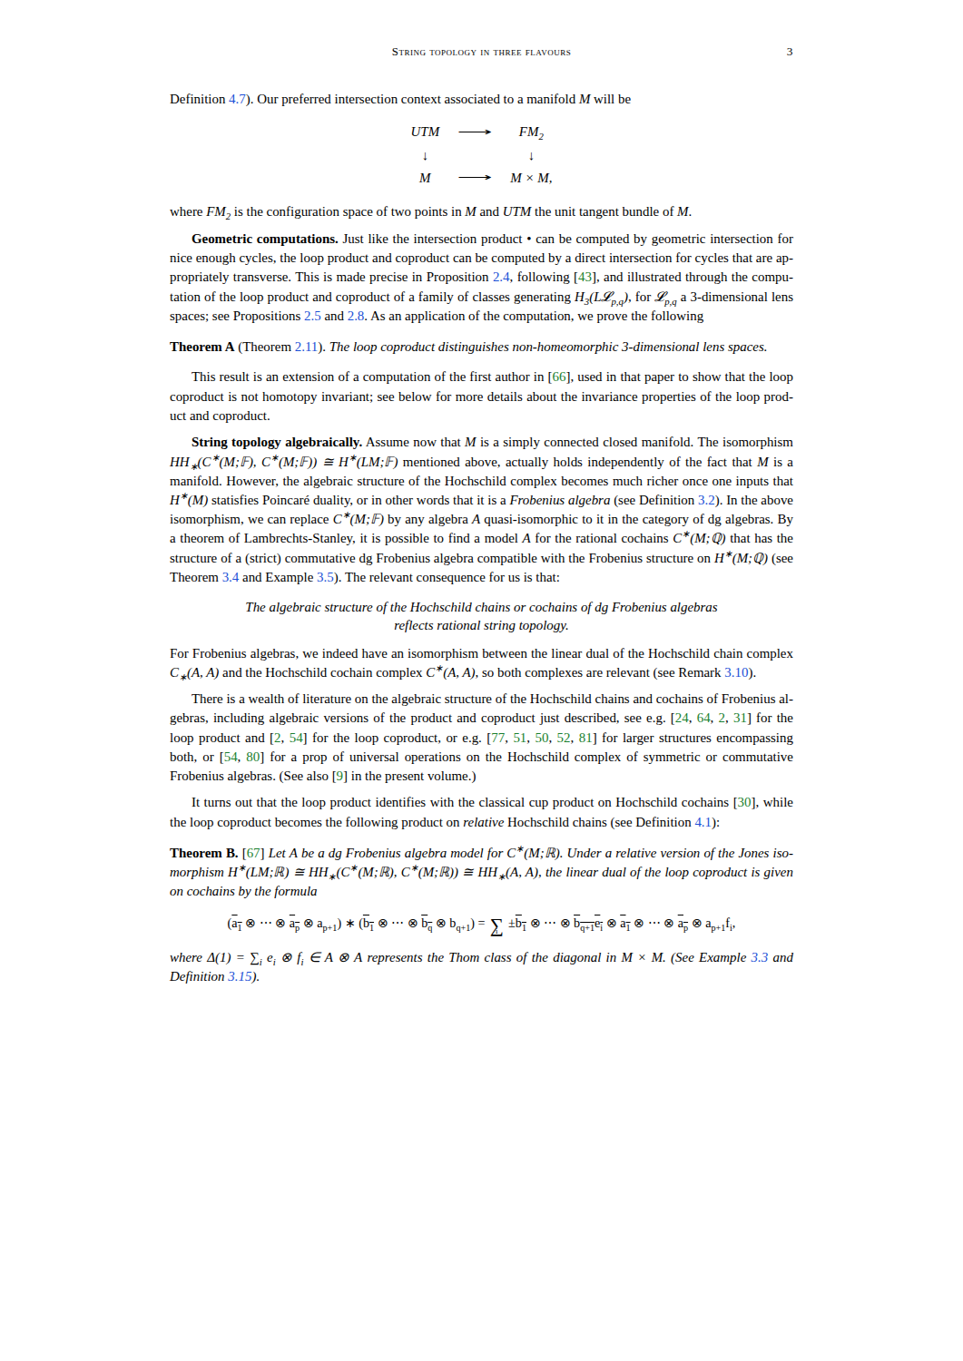String topology in three flavours 3
Definition 4.7). Our preferred intersection context associated to a manifold M will be
| UTM | ⟶ | FM 2 |
| ↓ | | ↓ |
| M | ⟶ | M × M, |
where FM2 is the configuration space of two points in M and UTM the unit tangent bundle of M.
Geometric computations. Just like the intersection product • can be computed by geometric intersection for nice enough cycles, the loop product and coproduct can be computed by a direct intersection for cycles that are appropriately transverse. This is made precise in Proposition 2.4, following [43], and illustrated through the computation of the loop product and coproduct of a family of classes generating H3(L𝓛p,q), for 𝓛p,q a 3-dimensional lens spaces; see Propositions 2.5 and 2.8. As an application of the computation, we prove the following
Theorem A (Theorem 2.11). The loop coproduct distinguishes non-homeomorphic 3-dimensional lens spaces.
This result is an extension of a computation of the first author in [66], used in that paper to show that the loop coproduct is not homotopy invariant; see below for more details about the invariance properties of the loop product and coproduct.
String topology algebraically. Assume now that M is a simply connected closed manifold. The isomorphism HH∗(C∗(M;𝔽), C∗(M;𝔽)) ≅ H∗(LM;𝔽) mentioned above, actually holds independently of the fact that M is a manifold. However, the algebraic structure of the Hochschild complex becomes much richer once one inputs that H∗(M) statisfies Poincaré duality, or in other words that it is a Frobenius algebra (see Definition 3.2). In the above isomorphism, we can replace C∗(M;𝔽) by any algebra A quasi-isomorphic to it in the category of dg algebras. By a theorem of Lambrechts-Stanley, it is possible to find a model A for the rational cochains C∗(M;ℚ) that has the structure of a (strict) commutative dg Frobenius algebra compatible with the Frobenius structure on H∗(M;ℚ) (see Theorem 3.4 and Example 3.5). The relevant consequence for us is that:
The algebraic structure of the Hochschild chains or cochains of dg Frobenius algebras
reflects rational string topology.
For Frobenius algebras, we indeed have an isomorphism between the linear dual of the Hochschild chain complex C∗(A, A) and the Hochschild cochain complex C∗(A, A), so both complexes are relevant (see Remark 3.10).
There is a wealth of literature on the algebraic structure of the Hochschild chains and cochains of Frobenius algebras, including algebraic versions of the product and coproduct just described, see e.g. [24, 64, 2, 31] for the loop product and [2, 54] for the loop coproduct, or e.g. [77, 51, 50, 52, 81] for larger structures encompassing both, or [54, 80] for a prop of universal operations on the Hochschild complex of symmetric or commutative Frobenius algebras. (See also [9] in the present volume.)
It turns out that the loop product identifies with the classical cup product on Hochschild cochains [30], while the loop coproduct becomes the following product on relative Hochschild chains (see Definition 4.1):
Theorem B. [67] Let A be a dg Frobenius algebra model for C∗(M;ℝ). Under a relative version of the Jones isomorphism H∗(LM;ℝ) ≅ HH∗(C∗(M;ℝ), C∗(M;ℝ)) ≅ HH∗(A, A), the linear dual of the loop coproduct is given on cochains by the formula
(a1 ⊗ ⋯ ⊗ ap ⊗ ap+1) ∗ (b1 ⊗ ⋯ ⊗ bq ⊗ bq+1) = ∑i ±b1 ⊗ ⋯ ⊗ bq+1ei ⊗ a1 ⊗ ⋯ ⊗ ap ⊗ ap+1fi,
where Δ(1) = ∑i ei ⊗ fi ∈ A ⊗ A represents the Thom class of the diagonal in M × M. (See Example 3.3 and Definition 3.15).